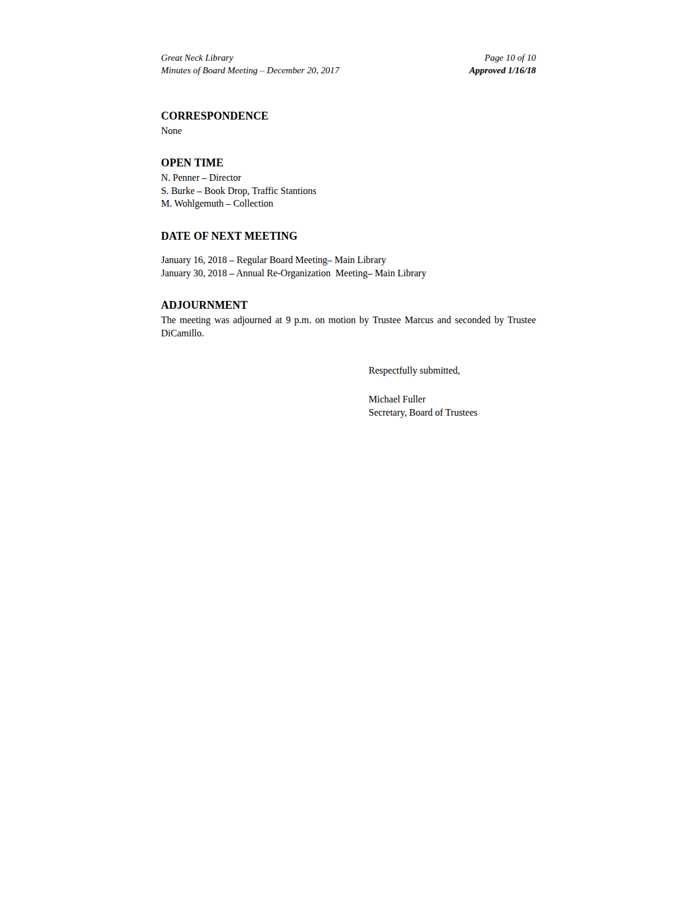Great Neck Library
Minutes of Board Meeting – December 20, 2017
Page 10 of 10
Approved 1/16/18
CORRESPONDENCE
None
OPEN TIME
N. Penner – Director
S. Burke – Book Drop, Traffic Stantions
M. Wohlgemuth – Collection
DATE OF NEXT MEETING
January 16, 2018 – Regular Board Meeting– Main Library
January 30, 2018 – Annual Re-Organization Meeting– Main Library
ADJOURNMENT
The meeting was adjourned at 9 p.m. on motion by Trustee Marcus and seconded by Trustee DiCamillo.
Respectfully submitted,
Michael Fuller
Secretary, Board of Trustees